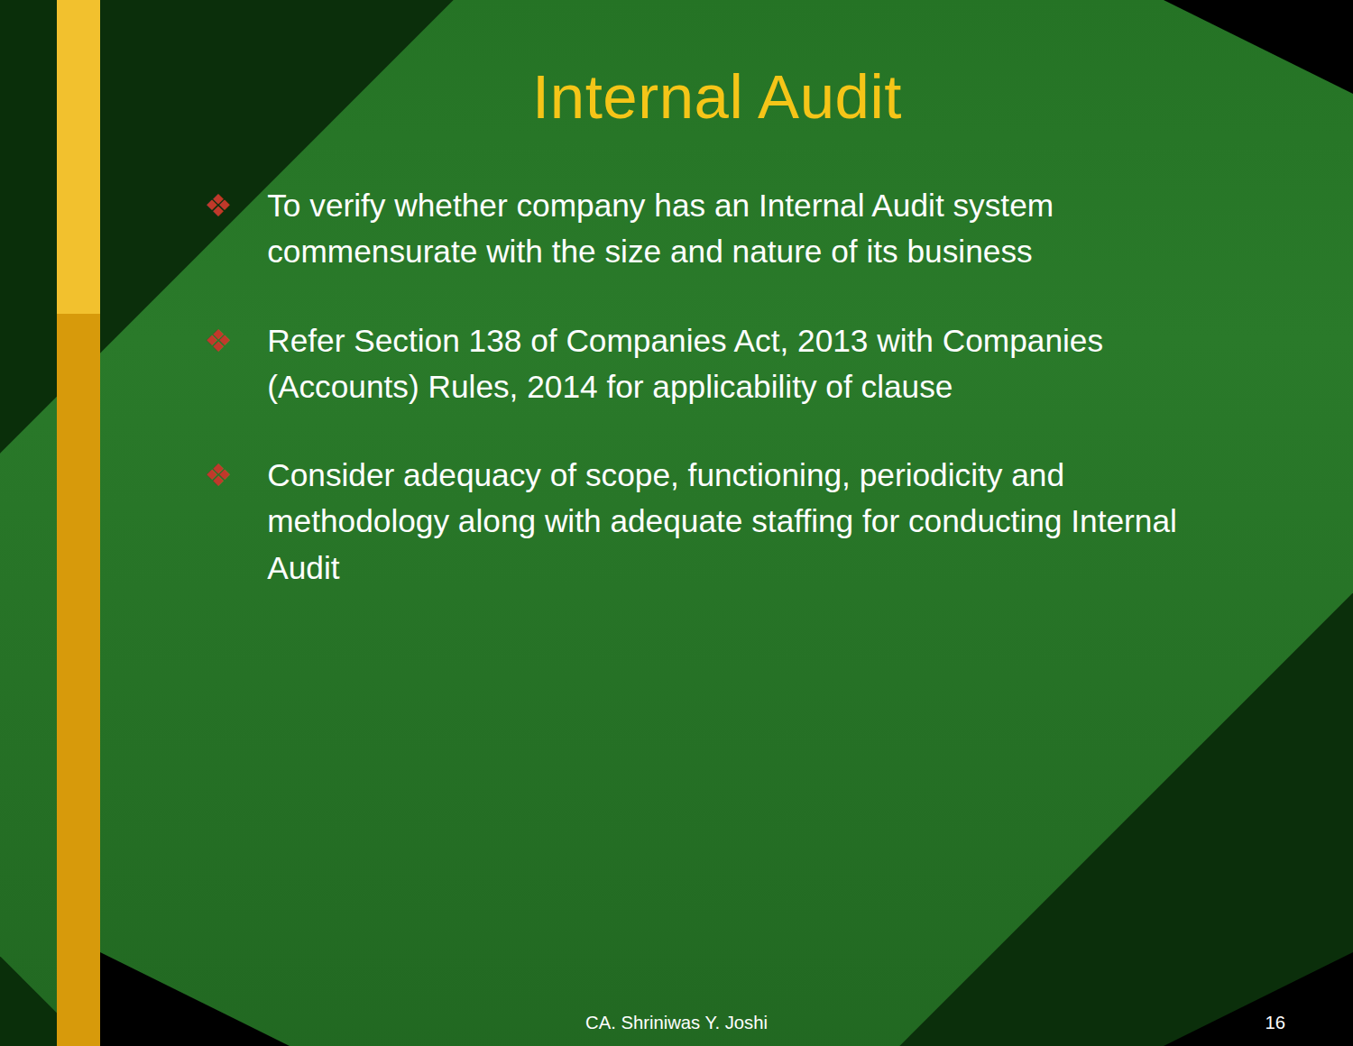Internal Audit
To verify whether company has an Internal Audit system commensurate with the size and nature of its business
Refer Section 138 of Companies Act, 2013 with Companies (Accounts) Rules, 2014 for applicability of clause
Consider adequacy of scope, functioning, periodicity and methodology along with adequate staffing for conducting Internal Audit
CA. Shriniwas Y. Joshi 16